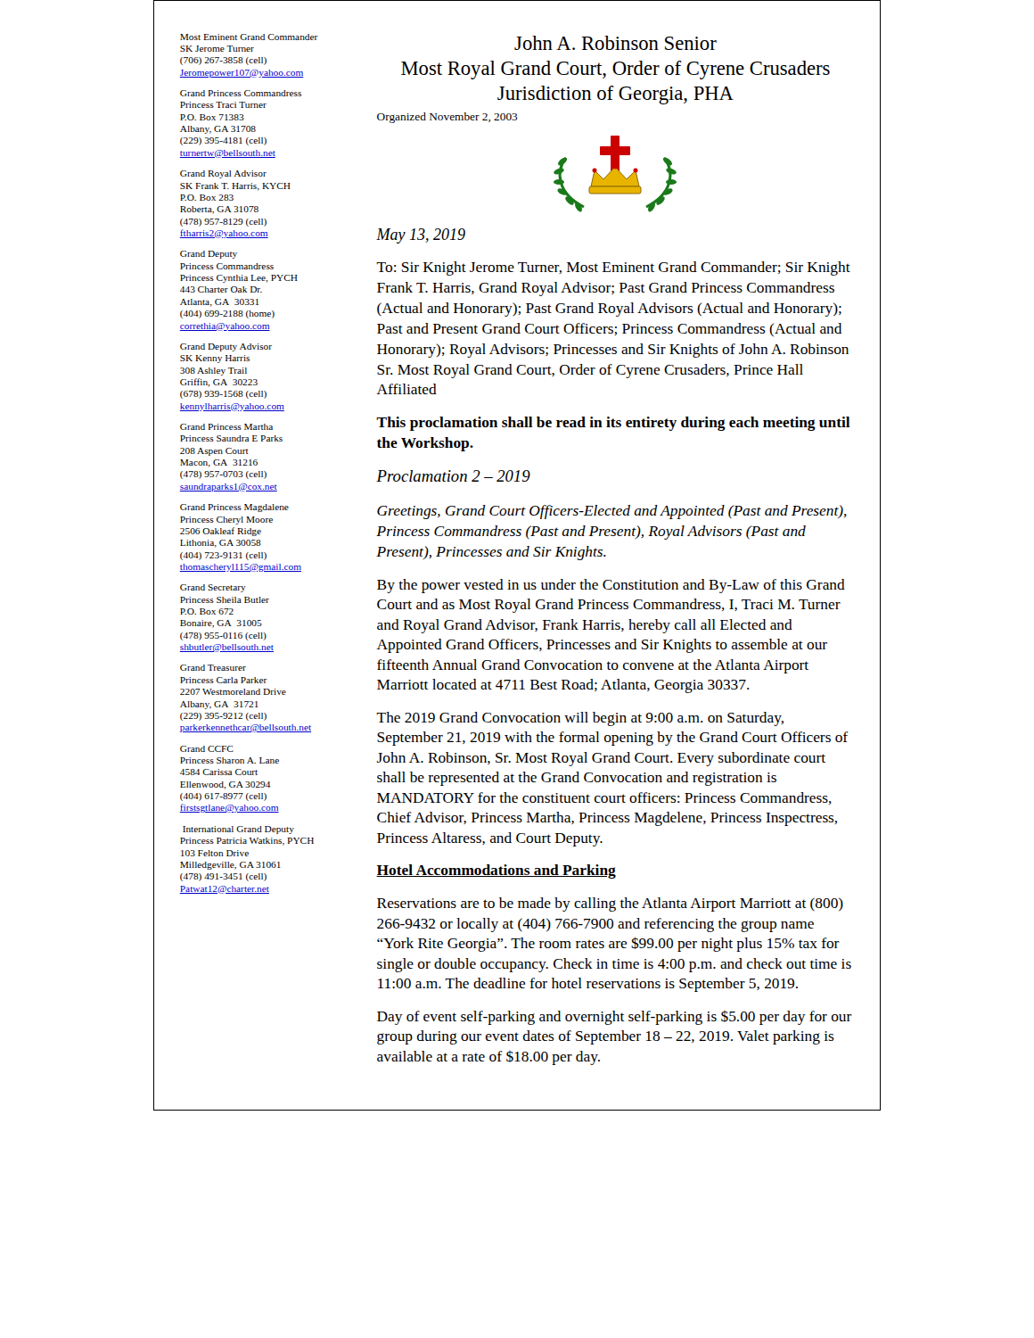Most Eminent Grand Commander
SK Jerome Turner
(706) 267-3858 (cell)
Jeromepower107@yahoo.com
Grand Princess Commandress
Princess Traci Turner
P.O. Box 71383
Albany, GA 31708
(229) 395-4181 (cell)
turnertw@bellsouth.net
Grand Royal Advisor
SK Frank T. Harris, KYCH
P.O. Box 283
Roberta, GA 31078
(478) 957-8129 (cell)
ftharris2@yahoo.com
Grand Deputy
Princess Commandress
Princess Cynthia Lee, PYCH
443 Charter Oak Dr.
Atlanta, GA 30331
(404) 699-2188 (home)
correthia@yahoo.com
Grand Deputy Advisor
SK Kenny Harris
308 Ashley Trail
Griffin, GA 30223
(678) 939-1568 (cell)
kennylharris@yahoo.com
Grand Princess Martha
Princess Saundra E Parks
208 Aspen Court
Macon, GA 31216
(478) 957-0703 (cell)
saundraparks1@cox.net
Grand Princess Magdalene
Princess Cheryl Moore
2506 Oakleaf Ridge
Lithonia, GA 30058
(404) 723-9131 (cell)
thomascheryl115@gmail.com
Grand Secretary
Princess Sheila Butler
P.O. Box 672
Bonaire, GA 31005
(478) 955-0116 (cell)
shbutler@bellsouth.net
Grand Treasurer
Princess Carla Parker
2207 Westmoreland Drive
Albany, GA 31721
(229) 395-9212 (cell)
parkerkennethcar@bellsouth.net
Grand CCFC
Princess Sharon A. Lane
4584 Carissa Court
Ellenwood, GA 30294
(404) 617-8977 (cell)
firstsgtlane@yahoo.com
International Grand Deputy
Princess Patricia Watkins, PYCH
103 Felton Drive
Milledgeville, GA 31061
(478) 491-3451 (cell)
Patwat12@charter.net
John A. Robinson Senior
Most Royal Grand Court, Order of Cyrene Crusaders
Jurisdiction of Georgia, PHA
Organized November 2, 2003
May 13, 2019
To: Sir Knight Jerome Turner, Most Eminent Grand Commander; Sir Knight Frank T. Harris, Grand Royal Advisor; Past Grand Princess Commandress (Actual and Honorary); Past Grand Royal Advisors (Actual and Honorary); Past and Present Grand Court Officers; Princess Commandress (Actual and Honorary); Royal Advisors; Princesses and Sir Knights of John A. Robinson Sr. Most Royal Grand Court, Order of Cyrene Crusaders, Prince Hall Affiliated
This proclamation shall be read in its entirety during each meeting until the Workshop.
Proclamation 2 – 2019
Greetings, Grand Court Officers-Elected and Appointed (Past and Present), Princess Commandress (Past and Present), Royal Advisors (Past and Present), Princesses and Sir Knights.
By the power vested in us under the Constitution and By-Law of this Grand Court and as Most Royal Grand Princess Commandress, I, Traci M. Turner and Royal Grand Advisor, Frank Harris, hereby call all Elected and Appointed Grand Officers, Princesses and Sir Knights to assemble at our fifteenth Annual Grand Convocation to convene at the Atlanta Airport Marriott located at 4711 Best Road; Atlanta, Georgia 30337.
The 2019 Grand Convocation will begin at 9:00 a.m. on Saturday, September 21, 2019 with the formal opening by the Grand Court Officers of John A. Robinson, Sr. Most Royal Grand Court. Every subordinate court shall be represented at the Grand Convocation and registration is MANDATORY for the constituent court officers: Princess Commandress, Chief Advisor, Princess Martha, Princess Magdelene, Princess Inspectress, Princess Altaress, and Court Deputy.
Hotel Accommodations and Parking
Reservations are to be made by calling the Atlanta Airport Marriott at (800) 266-9432 or locally at (404) 766-7900 and referencing the group name “York Rite Georgia”. The room rates are $99.00 per night plus 15% tax for single or double occupancy. Check in time is 4:00 p.m. and check out time is 11:00 a.m. The deadline for hotel reservations is September 5, 2019.
Day of event self-parking and overnight self-parking is $5.00 per day for our group during our event dates of September 18 – 22, 2019. Valet parking is available at a rate of $18.00 per day.